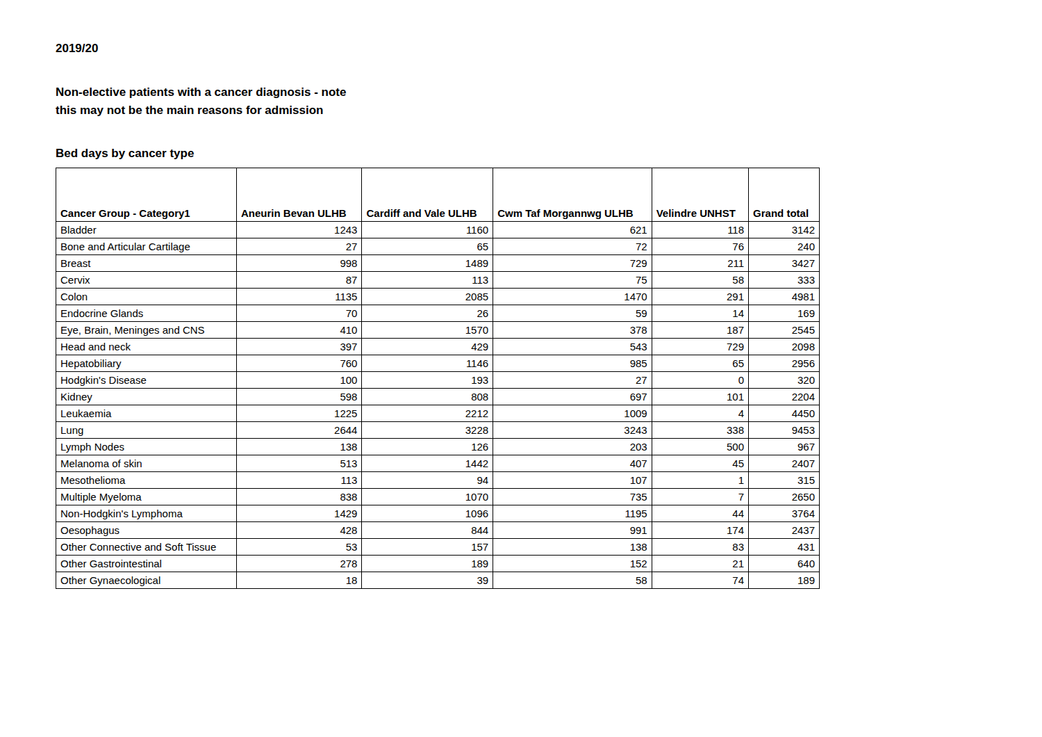2019/20
Non-elective patients with a cancer diagnosis - note
this may not be the main reasons for admission
Bed days by cancer type
| Cancer Group - Category1 | Aneurin Bevan ULHB | Cardiff and Vale ULHB | Cwm Taf Morgannwg ULHB | Velindre UNHST | Grand total |
| --- | --- | --- | --- | --- | --- |
| Bladder | 1243 | 1160 | 621 | 118 | 3142 |
| Bone and Articular Cartilage | 27 | 65 | 72 | 76 | 240 |
| Breast | 998 | 1489 | 729 | 211 | 3427 |
| Cervix | 87 | 113 | 75 | 58 | 333 |
| Colon | 1135 | 2085 | 1470 | 291 | 4981 |
| Endocrine Glands | 70 | 26 | 59 | 14 | 169 |
| Eye, Brain, Meninges and CNS | 410 | 1570 | 378 | 187 | 2545 |
| Head and neck | 397 | 429 | 543 | 729 | 2098 |
| Hepatobiliary | 760 | 1146 | 985 | 65 | 2956 |
| Hodgkin's Disease | 100 | 193 | 27 | 0 | 320 |
| Kidney | 598 | 808 | 697 | 101 | 2204 |
| Leukaemia | 1225 | 2212 | 1009 | 4 | 4450 |
| Lung | 2644 | 3228 | 3243 | 338 | 9453 |
| Lymph Nodes | 138 | 126 | 203 | 500 | 967 |
| Melanoma of skin | 513 | 1442 | 407 | 45 | 2407 |
| Mesothelioma | 113 | 94 | 107 | 1 | 315 |
| Multiple Myeloma | 838 | 1070 | 735 | 7 | 2650 |
| Non-Hodgkin's Lymphoma | 1429 | 1096 | 1195 | 44 | 3764 |
| Oesophagus | 428 | 844 | 991 | 174 | 2437 |
| Other Connective and Soft Tissue | 53 | 157 | 138 | 83 | 431 |
| Other Gastrointestinal | 278 | 189 | 152 | 21 | 640 |
| Other Gynaecological | 18 | 39 | 58 | 74 | 189 |